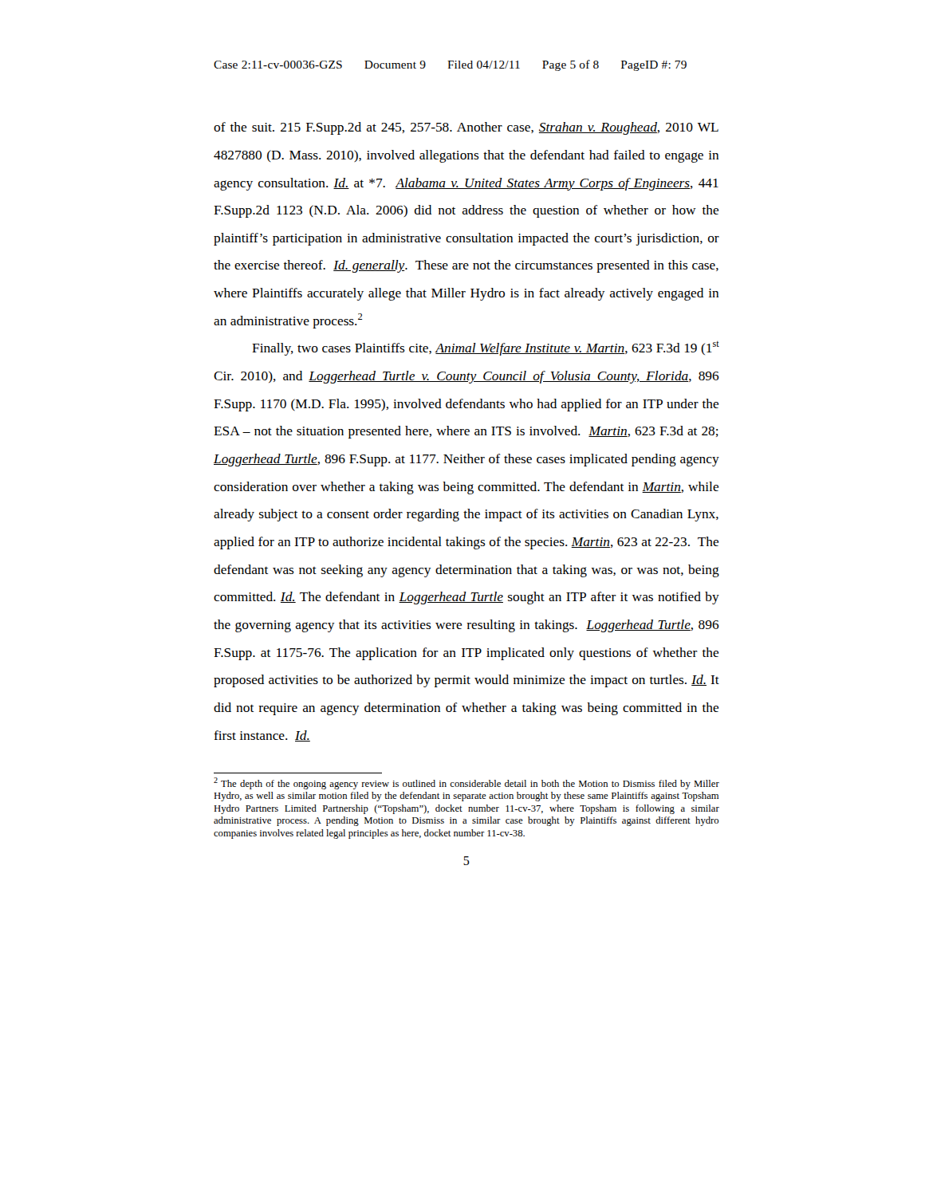Case 2:11-cv-00036-GZS Document 9 Filed 04/12/11 Page 5 of 8 PageID #: 79
of the suit. 215 F.Supp.2d at 245, 257-58. Another case, Strahan v. Roughead, 2010 WL 4827880 (D. Mass. 2010), involved allegations that the defendant had failed to engage in agency consultation. Id. at *7. Alabama v. United States Army Corps of Engineers, 441 F.Supp.2d 1123 (N.D. Ala. 2006) did not address the question of whether or how the plaintiff’s participation in administrative consultation impacted the court’s jurisdiction, or the exercise thereof. Id. generally. These are not the circumstances presented in this case, where Plaintiffs accurately allege that Miller Hydro is in fact already actively engaged in an administrative process.2
Finally, two cases Plaintiffs cite, Animal Welfare Institute v. Martin, 623 F.3d 19 (1st Cir. 2010), and Loggerhead Turtle v. County Council of Volusia County, Florida, 896 F.Supp. 1170 (M.D. Fla. 1995), involved defendants who had applied for an ITP under the ESA – not the situation presented here, where an ITS is involved. Martin, 623 F.3d at 28; Loggerhead Turtle, 896 F.Supp. at 1177. Neither of these cases implicated pending agency consideration over whether a taking was being committed. The defendant in Martin, while already subject to a consent order regarding the impact of its activities on Canadian Lynx, applied for an ITP to authorize incidental takings of the species. Martin, 623 at 22-23. The defendant was not seeking any agency determination that a taking was, or was not, being committed. Id. The defendant in Loggerhead Turtle sought an ITP after it was notified by the governing agency that its activities were resulting in takings. Loggerhead Turtle, 896 F.Supp. at 1175-76. The application for an ITP implicated only questions of whether the proposed activities to be authorized by permit would minimize the impact on turtles. Id. It did not require an agency determination of whether a taking was being committed in the first instance. Id.
2 The depth of the ongoing agency review is outlined in considerable detail in both the Motion to Dismiss filed by Miller Hydro, as well as similar motion filed by the defendant in separate action brought by these same Plaintiffs against Topsham Hydro Partners Limited Partnership (“Topsham”), docket number 11-cv-37, where Topsham is following a similar administrative process. A pending Motion to Dismiss in a similar case brought by Plaintiffs against different hydro companies involves related legal principles as here, docket number 11-cv-38.
5